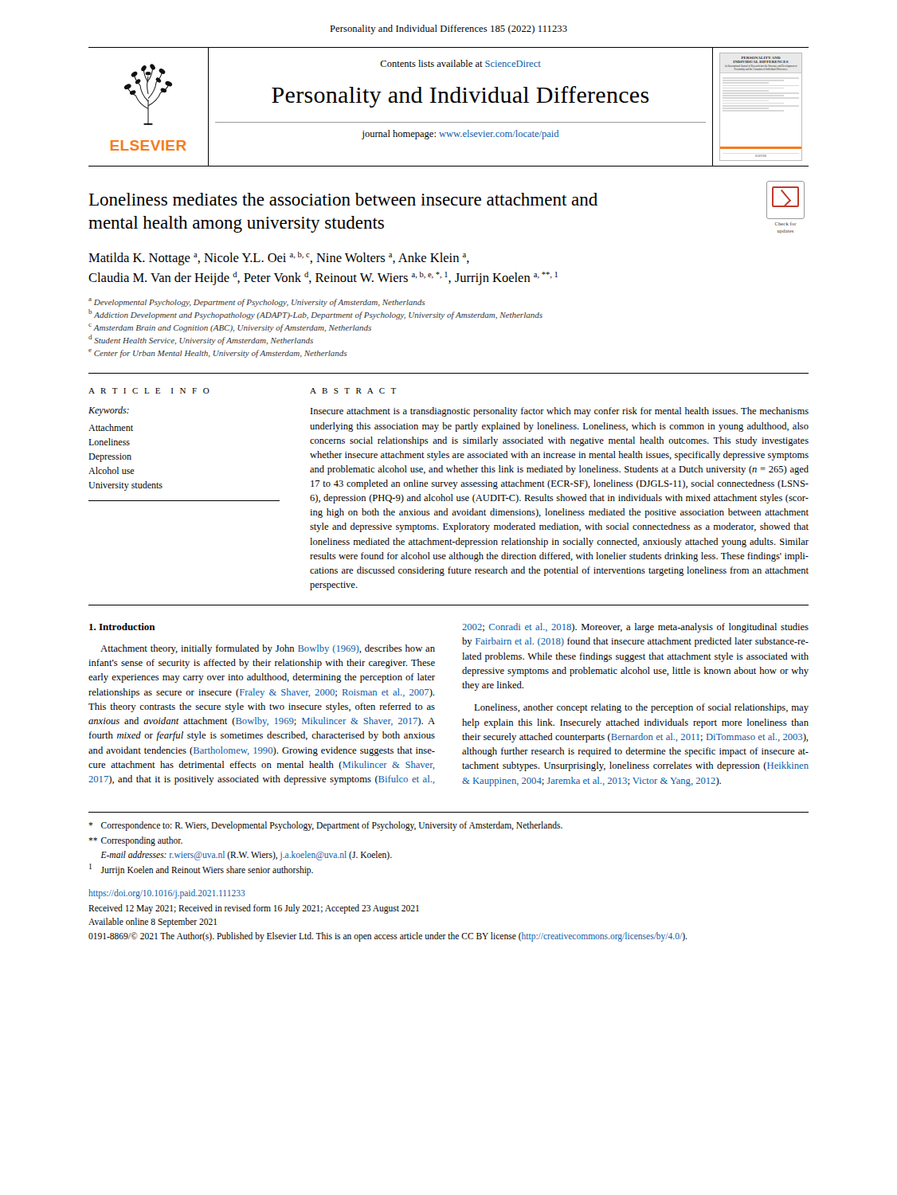Personality and Individual Differences 185 (2022) 111233
ELSEVIER
Contents lists available at ScienceDirect
Personality and Individual Differences
journal homepage: www.elsevier.com/locate/paid
PERSONALITY AND
INDIVIDUAL DIFFERENCES
An International Journal of Research into the Structure and Development of Personality and the Causation of Individual Differences
ELSEVIER
Check for
updates
Loneliness mediates the association between insecure attachment and mental health among university students
Matilda K. Nottage a, Nicole Y.L. Oei a, b, c, Nine Wolters a, Anke Klein a,
Claudia M. Van der Heijde d, Peter Vonk d, Reinout W. Wiers a, b, e, *, 1, Jurrijn Koelen a, **, 1
a Developmental Psychology, Department of Psychology, University of Amsterdam, Netherlands
b Addiction Development and Psychopathology (ADAPT)-Lab, Department of Psychology, University of Amsterdam, Netherlands
c Amsterdam Brain and Cognition (ABC), University of Amsterdam, Netherlands
d Student Health Service, University of Amsterdam, Netherlands
e Center for Urban Mental Health, University of Amsterdam, Netherlands
A R T I C L E I N F O
Keywords:
Attachment
Loneliness
Depression
Alcohol use
University students
A B S T R A C T
Insecure attachment is a transdiagnostic personality factor which may confer risk for mental health issues. The mechanisms underlying this association may be partly explained by loneliness. Loneliness, which is common in young adulthood, also concerns social relationships and is similarly associated with negative mental health outcomes. This study investigates whether insecure attachment styles are associated with an increase in mental health issues, specifically depressive symptoms and problematic alcohol use, and whether this link is mediated by loneliness. Students at a Dutch university (n = 265) aged 17 to 43 completed an online survey assessing attachment (ECR-SF), loneliness (DJGLS-11), social connectedness (LSNS-6), depression (PHQ-9) and alcohol use (AUDIT-C). Results showed that in individuals with mixed attachment styles (scoring high on both the anxious and avoidant dimensions), loneliness mediated the positive association between attachment style and depressive symptoms. Exploratory moderated mediation, with social connectedness as a moderator, showed that loneliness mediated the attachment-depression relationship in socially connected, anxiously attached young adults. Similar results were found for alcohol use although the direction differed, with lonelier students drinking less. These findings' implications are discussed considering future research and the potential of interventions targeting loneliness from an attachment perspective.
1. Introduction
Attachment theory, initially formulated by John Bowlby (1969), describes how an infant's sense of security is affected by their relationship with their caregiver. These early experiences may carry over into adulthood, determining the perception of later relationships as secure or insecure (Fraley & Shaver, 2000; Roisman et al., 2007). This theory contrasts the secure style with two insecure styles, often referred to as anxious and avoidant attachment (Bowlby, 1969; Mikulincer & Shaver, 2017). A fourth mixed or fearful style is sometimes described, characterised by both anxious and avoidant tendencies (Bartholomew, 1990). Growing evidence suggests that insecure attachment has detrimental effects on mental health (Mikulincer & Shaver, 2017), and that it is positively associated with depressive symptoms (Bifulco et al., 2002; Conradi et al., 2018). Moreover, a large meta-analysis of longitudinal studies by Fairbairn et al. (2018) found that insecure attachment predicted later substance-related problems. While these findings suggest that attachment style is associated with depressive symptoms and problematic alcohol use, little is known about how or why they are linked.
Loneliness, another concept relating to the perception of social relationships, may help explain this link. Insecurely attached individuals report more loneliness than their securely attached counterparts (Bernardon et al., 2011; DiTommaso et al., 2003), although further research is required to determine the specific impact of insecure attachment subtypes. Unsurprisingly, loneliness correlates with depression (Heikkinen & Kauppinen, 2004; Jaremka et al., 2013; Victor & Yang, 2012).
* Correspondence to: R. Wiers, Developmental Psychology, Department of Psychology, University of Amsterdam, Netherlands.
** Corresponding author.
E-mail addresses: r.wiers@uva.nl (R.W. Wiers), j.a.koelen@uva.nl (J. Koelen).
1 Jurrijn Koelen and Reinout Wiers share senior authorship.
https://doi.org/10.1016/j.paid.2021.111233
Received 12 May 2021; Received in revised form 16 July 2021; Accepted 23 August 2021
Available online 8 September 2021
0191-8869/© 2021 The Author(s). Published by Elsevier Ltd. This is an open access article under the CC BY license (http://creativecommons.org/licenses/by/4.0/).